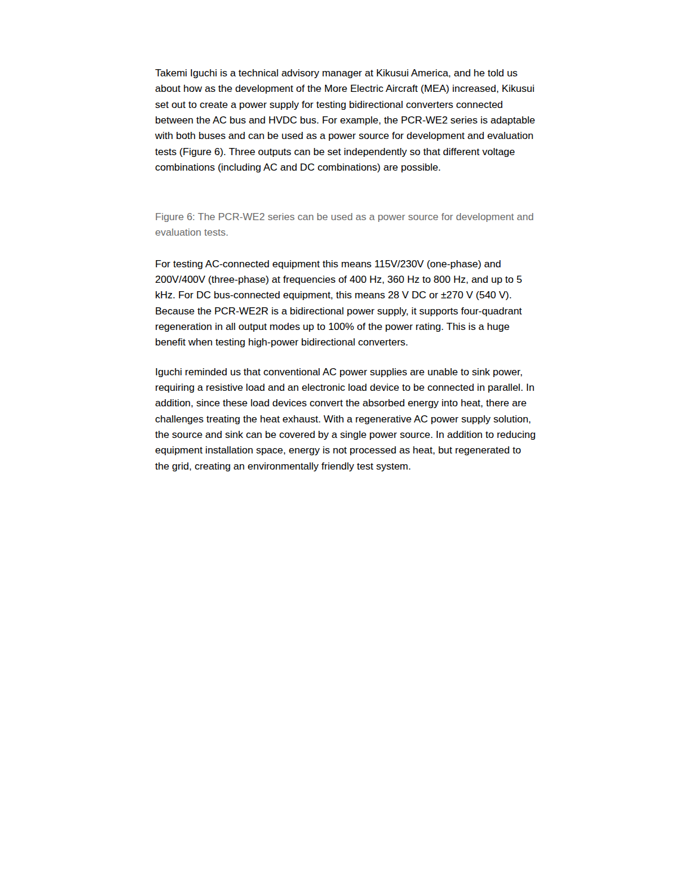Takemi Iguchi is a technical advisory manager at Kikusui America, and he told us about how as the development of the More Electric Aircraft (MEA) increased, Kikusui set out to create a power supply for testing bidirectional converters connected between the AC bus and HVDC bus. For example, the PCR-WE2 series is adaptable with both buses and can be used as a power source for development and evaluation tests (Figure 6). Three outputs can be set independently so that different voltage combinations (including AC and DC combinations) are possible.
Figure 6: The PCR-WE2 series can be used as a power source for development and evaluation tests.
For testing AC-connected equipment this means 115V/230V (one-phase) and 200V/400V (three-phase) at frequencies of 400 Hz, 360 Hz to 800 Hz, and up to 5 kHz. For DC bus-connected equipment, this means 28 V DC or ±270 V (540 V). Because the PCR-WE2R is a bidirectional power supply, it supports four-quadrant regeneration in all output modes up to 100% of the power rating. This is a huge benefit when testing high-power bidirectional converters.
Iguchi reminded us that conventional AC power supplies are unable to sink power, requiring a resistive load and an electronic load device to be connected in parallel. In addition, since these load devices convert the absorbed energy into heat, there are challenges treating the heat exhaust. With a regenerative AC power supply solution, the source and sink can be covered by a single power source. In addition to reducing equipment installation space, energy is not processed as heat, but regenerated to the grid, creating an environmentally friendly test system.